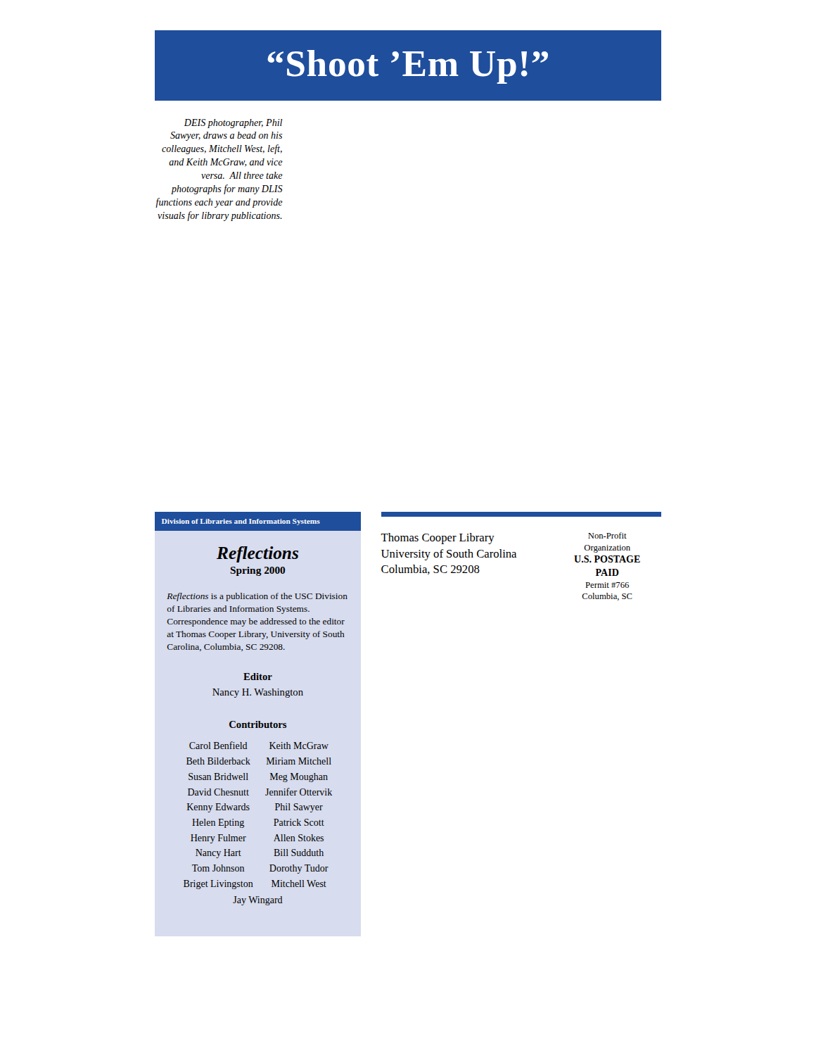“Shoot ’Em Up!”
DEIS photographer, Phil Sawyer, draws a bead on his colleagues, Mitchell West, left, and Keith McGraw, and vice versa. All three take photographs for many DLIS functions each year and provide visuals for library publications.
Division of Libraries and Information Systems
Reflections
Spring 2000
Reflections is a publication of the USC Division of Libraries and Information Systems. Correspondence may be addressed to the editor at Thomas Cooper Library, University of South Carolina, Columbia, SC 29208.
Editor
Nancy H. Washington
Contributors
Carol Benfield
Beth Bilderback
Susan Bridwell
David Chesnutt
Kenny Edwards
Helen Epting
Henry Fulmer
Nancy Hart
Tom Johnson
Briget Livingston
Keith McGraw
Miriam Mitchell
Meg Moughan
Jennifer Ottervik
Phil Sawyer
Patrick Scott
Allen Stokes
Bill Sudduth
Dorothy Tudor
Mitchell West
Jay Wingard
Thomas Cooper Library
University of South Carolina
Columbia, SC 29208
Non-Profit
Organization
U.S. POSTAGE
PAID
Permit #766
Columbia, SC